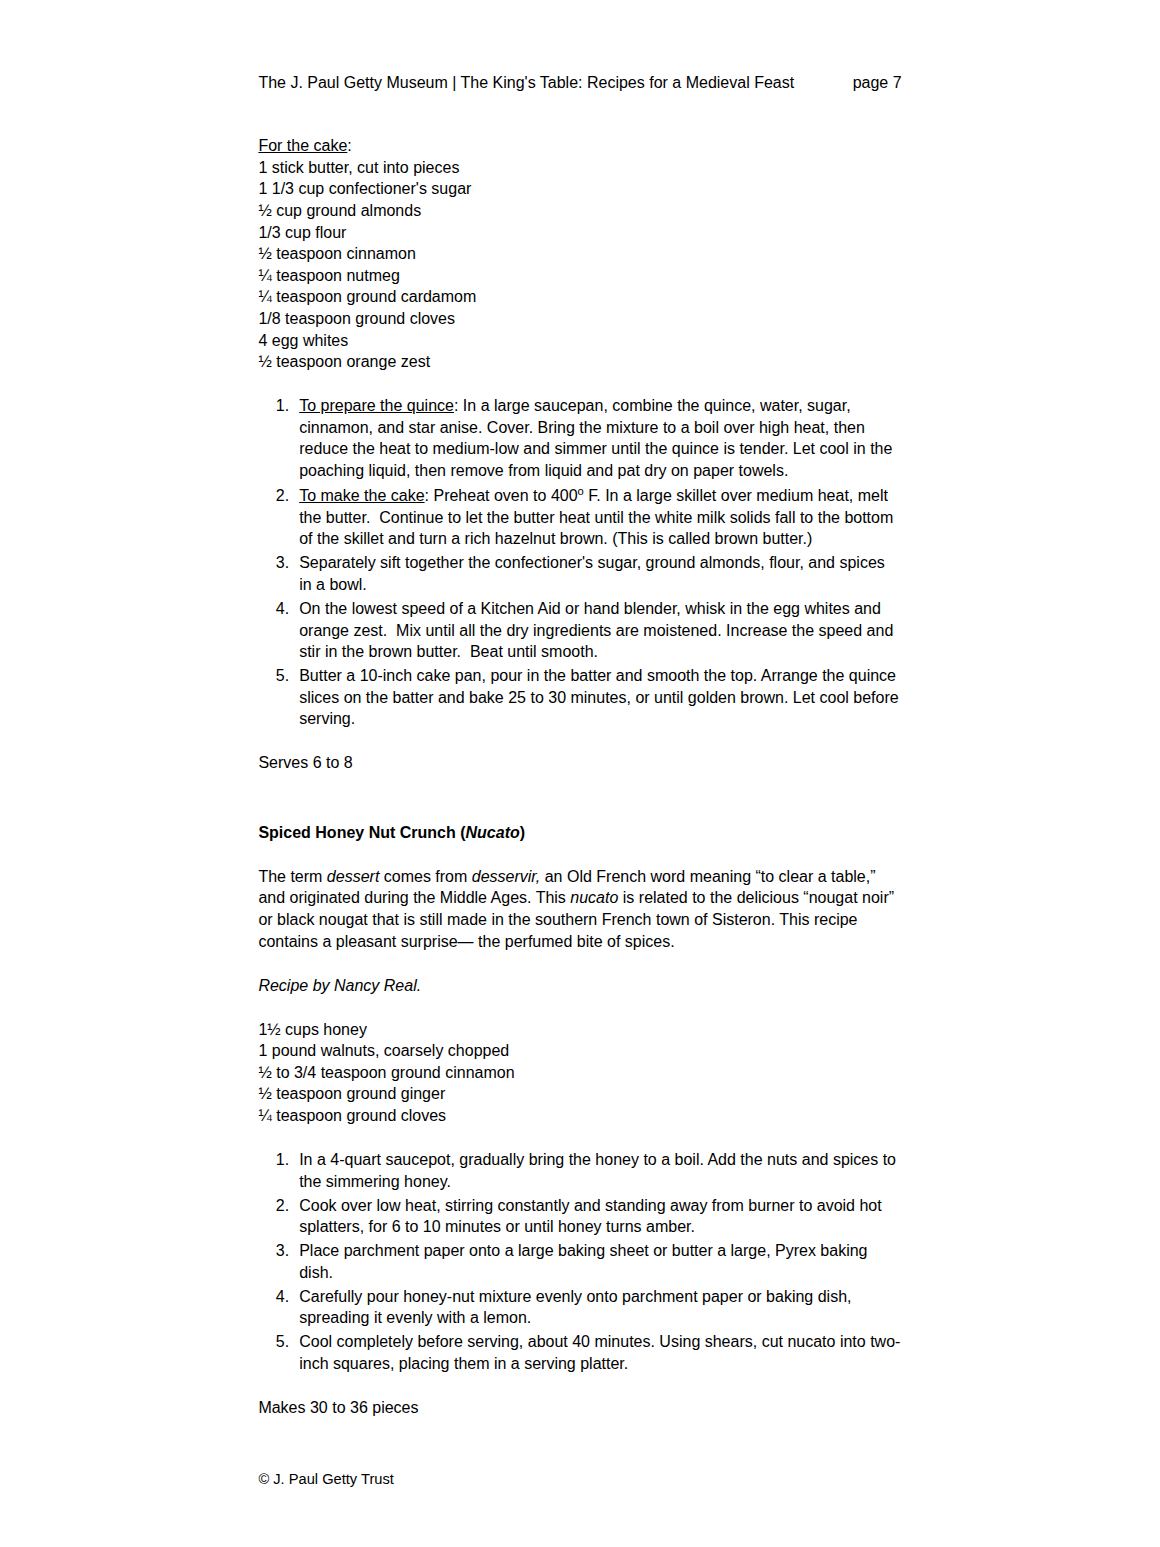The J. Paul Getty Museum | The King's Table: Recipes for a Medieval Feast
page 7
For the cake:
1 stick butter, cut into pieces
1 1/3 cup confectioner's sugar
½ cup ground almonds
1/3 cup flour
½ teaspoon cinnamon
¼ teaspoon nutmeg
¼ teaspoon ground cardamom
1/8 teaspoon ground cloves
4 egg whites
½ teaspoon orange zest
To prepare the quince: In a large saucepan, combine the quince, water, sugar, cinnamon, and star anise. Cover. Bring the mixture to a boil over high heat, then reduce the heat to medium-low and simmer until the quince is tender. Let cool in the poaching liquid, then remove from liquid and pat dry on paper towels.
To make the cake: Preheat oven to 400o F. In a large skillet over medium heat, melt the butter. Continue to let the butter heat until the white milk solids fall to the bottom of the skillet and turn a rich hazelnut brown. (This is called brown butter.)
Separately sift together the confectioner's sugar, ground almonds, flour, and spices in a bowl.
On the lowest speed of a Kitchen Aid or hand blender, whisk in the egg whites and orange zest. Mix until all the dry ingredients are moistened. Increase the speed and stir in the brown butter. Beat until smooth.
Butter a 10-inch cake pan, pour in the batter and smooth the top. Arrange the quince slices on the batter and bake 25 to 30 minutes, or until golden brown. Let cool before serving.
Serves 6 to 8
Spiced Honey Nut Crunch (Nucato)
The term dessert comes from desservir, an Old French word meaning “to clear a table,” and originated during the Middle Ages. This nucato is related to the delicious “nougat noir” or black nougat that is still made in the southern French town of Sisteron. This recipe contains a pleasant surprise— the perfumed bite of spices.
Recipe by Nancy Real.
1½ cups honey
1 pound walnuts, coarsely chopped
½ to 3/4 teaspoon ground cinnamon
½ teaspoon ground ginger
¼ teaspoon ground cloves
In a 4-quart saucepot, gradually bring the honey to a boil. Add the nuts and spices to the simmering honey.
Cook over low heat, stirring constantly and standing away from burner to avoid hot splatters, for 6 to 10 minutes or until honey turns amber.
Place parchment paper onto a large baking sheet or butter a large, Pyrex baking dish.
Carefully pour honey-nut mixture evenly onto parchment paper or baking dish, spreading it evenly with a lemon.
Cool completely before serving, about 40 minutes. Using shears, cut nucato into two-inch squares, placing them in a serving platter.
Makes 30 to 36 pieces
© J. Paul Getty Trust